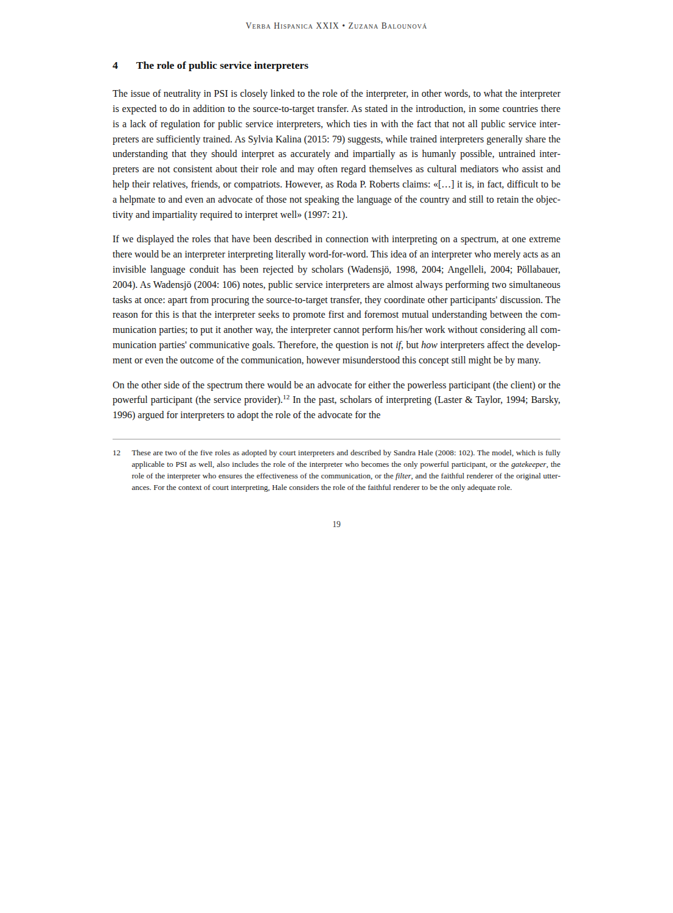Verba Hispanica XXIX • Zuzana Balounová
4 The role of public service interpreters
The issue of neutrality in PSI is closely linked to the role of the interpreter, in other words, to what the interpreter is expected to do in addition to the source-to-target transfer. As stated in the introduction, in some countries there is a lack of regulation for public service interpreters, which ties in with the fact that not all public service interpreters are sufficiently trained. As Sylvia Kalina (2015: 79) suggests, while trained interpreters generally share the understanding that they should interpret as accurately and impartially as is humanly possible, untrained interpreters are not consistent about their role and may often regard themselves as cultural mediators who assist and help their relatives, friends, or compatriots. However, as Roda P. Roberts claims: «[…] it is, in fact, difficult to be a helpmate to and even an advocate of those not speaking the language of the country and still to retain the objectivity and impartiality required to interpret well» (1997: 21).
If we displayed the roles that have been described in connection with interpreting on a spectrum, at one extreme there would be an interpreter interpreting literally word-for-word. This idea of an interpreter who merely acts as an invisible language conduit has been rejected by scholars (Wadensjö, 1998, 2004; Angelleli, 2004; Pöllabauer, 2004). As Wadensjö (2004: 106) notes, public service interpreters are almost always performing two simultaneous tasks at once: apart from procuring the source-to-target transfer, they coordinate other participants' discussion. The reason for this is that the interpreter seeks to promote first and foremost mutual understanding between the communication parties; to put it another way, the interpreter cannot perform his/her work without considering all communication parties' communicative goals. Therefore, the question is not if, but how interpreters affect the development or even the outcome of the communication, however misunderstood this concept still might be by many.
On the other side of the spectrum there would be an advocate for either the powerless participant (the client) or the powerful participant (the service provider).12 In the past, scholars of interpreting (Laster & Taylor, 1994; Barsky, 1996) argued for interpreters to adopt the role of the advocate for the
12 These are two of the five roles as adopted by court interpreters and described by Sandra Hale (2008: 102). The model, which is fully applicable to PSI as well, also includes the role of the interpreter who becomes the only powerful participant, or the gatekeeper, the role of the interpreter who ensures the effectiveness of the communication, or the filter, and the faithful renderer of the original utterances. For the context of court interpreting, Hale considers the role of the faithful renderer to be the only adequate role.
19